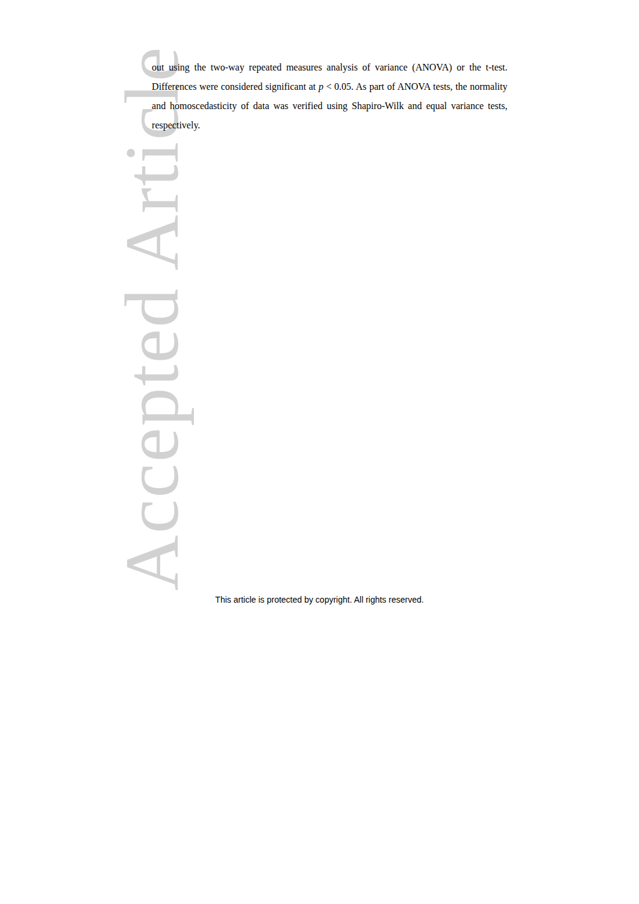Accepted Article
out using the two-way repeated measures analysis of variance (ANOVA) or the t-test. Differences were considered significant at p < 0.05. As part of ANOVA tests, the normality and homoscedasticity of data was verified using Shapiro-Wilk and equal variance tests, respectively.
This article is protected by copyright. All rights reserved.